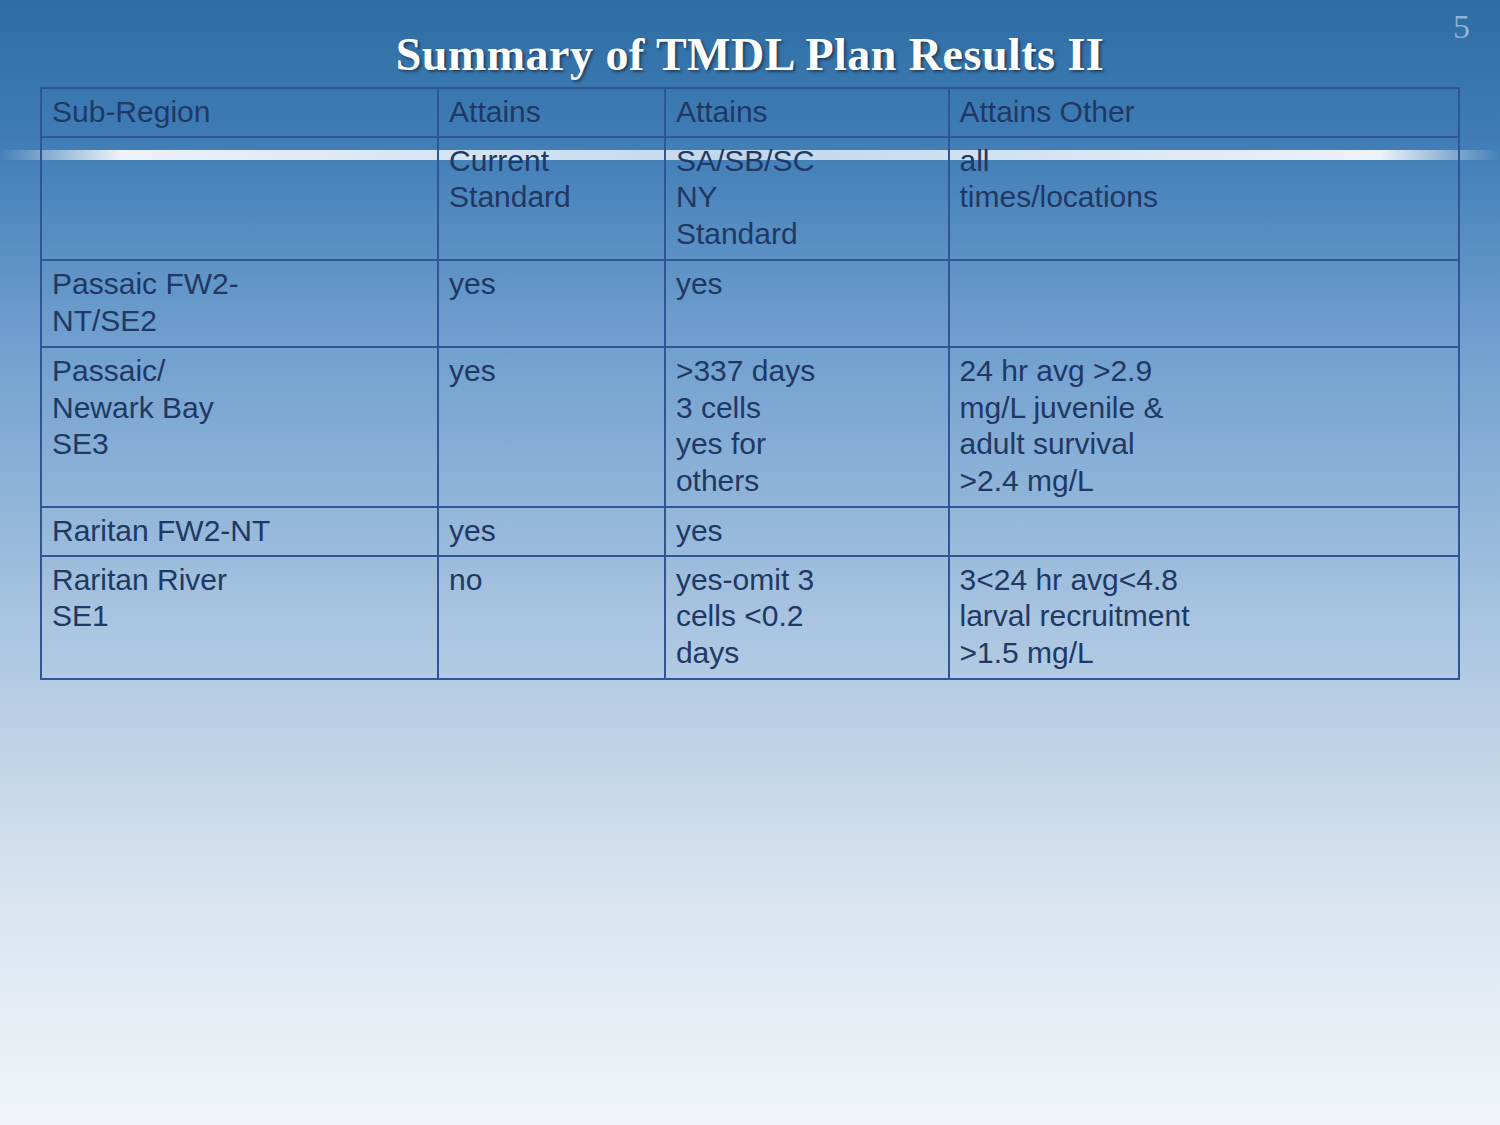5
Summary of TMDL Plan Results II
| Sub-Region | Attains | Attains | Attains Other |
| | Current Standard | SA/SB/SC NY Standard | all times/locations |
| Passaic FW2- NT/SE2 | yes | yes | |
| Passaic/ Newark Bay SE3 | yes | >337 days 3 cells yes for others | 24 hr avg >2.9 mg/L juvenile & adult survival >2.4 mg/L |
| Raritan FW2-NT | yes | yes | |
| Raritan River SE1 | no | yes-omit 3 cells <0.2 days | 3<24 hr avg<4.8 larval recruitment >1.5 mg/L |